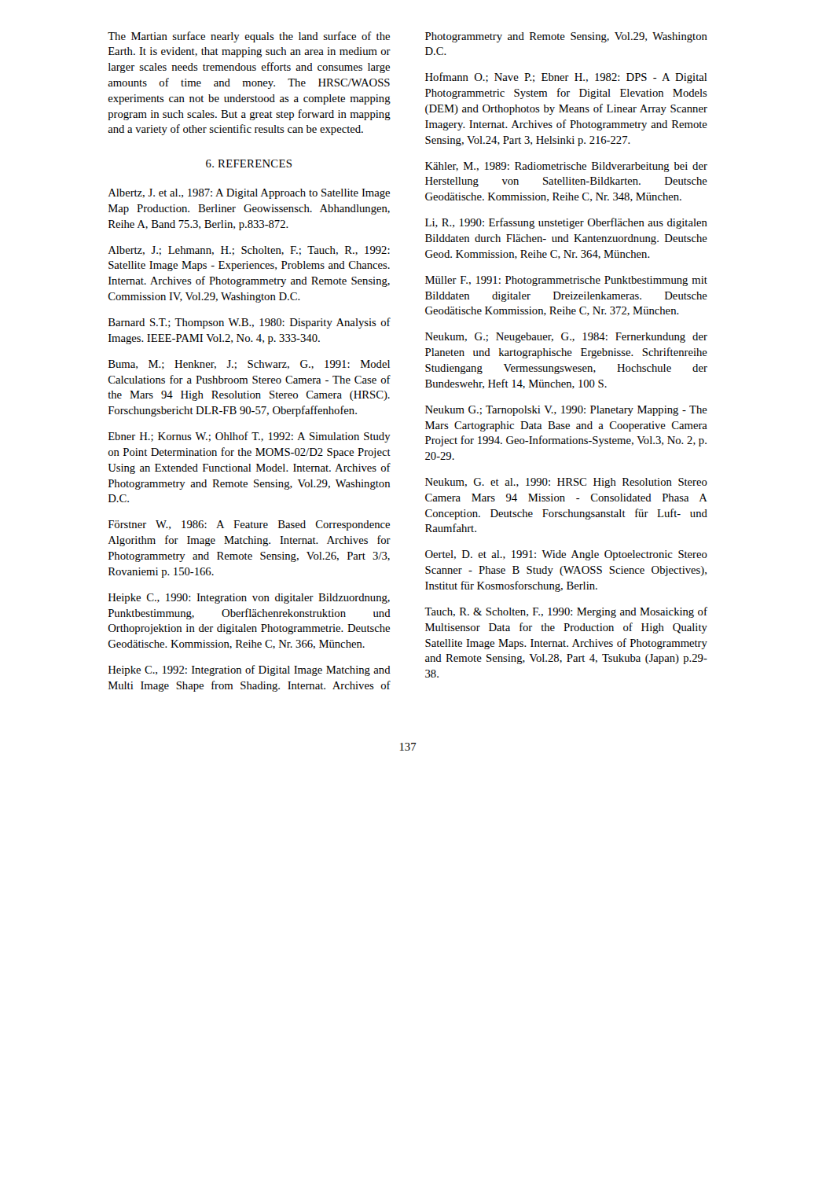The Martian surface nearly equals the land surface of the Earth. It is evident, that mapping such an area in medium or larger scales needs tremendous efforts and consumes large amounts of time and money. The HRSC/WAOSS experiments can not be understood as a complete mapping program in such scales. But a great step forward in mapping and a variety of other scientific results can be expected.
6. REFERENCES
Albertz, J. et al., 1987: A Digital Approach to Satellite Image Map Production. Berliner Geowissensch. Abhandlungen, Reihe A, Band 75.3, Berlin, p.833-872.
Albertz, J.; Lehmann, H.; Scholten, F.; Tauch, R., 1992: Satellite Image Maps - Experiences, Problems and Chances. Internat. Archives of Photogrammetry and Remote Sensing, Commission IV, Vol.29, Washington D.C.
Barnard S.T.; Thompson W.B., 1980: Disparity Analysis of Images. IEEE-PAMI Vol.2, No. 4, p. 333-340.
Buma, M.; Henkner, J.; Schwarz, G., 1991: Model Calculations for a Pushbroom Stereo Camera - The Case of the Mars 94 High Resolution Stereo Camera (HRSC). Forschungsbericht DLR-FB 90-57, Oberpfaffenhofen.
Ebner H.; Kornus W.; Ohlhof T., 1992: A Simulation Study on Point Determination for the MOMS-02/D2 Space Project Using an Extended Functional Model. Internat. Archives of Photogrammetry and Remote Sensing, Vol.29, Washington D.C.
Förstner W., 1986: A Feature Based Correspondence Algorithm for Image Matching. Internat. Archives for Photogrammetry and Remote Sensing, Vol.26, Part 3/3, Rovaniemi p. 150-166.
Heipke C., 1990: Integration von digitaler Bildzuordnung, Punktbestimmung, Oberflächenrekonstruktion und Orthoprojektion in der digitalen Photogrammetrie. Deutsche Geodätische. Kommission, Reihe C, Nr. 366, München.
Heipke C., 1992: Integration of Digital Image Matching and Multi Image Shape from Shading. Internat. Archives of Photogrammetry and Remote Sensing, Vol.29, Washington D.C.
Hofmann O.; Nave P.; Ebner H., 1982: DPS - A Digital Photogrammetric System for Digital Elevation Models (DEM) and Orthophotos by Means of Linear Array Scanner Imagery. Internat. Archives of Photogrammetry and Remote Sensing, Vol.24, Part 3, Helsinki p. 216-227.
Kähler, M., 1989: Radiometrische Bildverarbeitung bei der Herstellung von Satelliten-Bildkarten. Deutsche Geodätische. Kommission, Reihe C, Nr. 348, München.
Li, R., 1990: Erfassung unstetiger Oberflächen aus digitalen Bilddaten durch Flächen- und Kantenzuordnung. Deutsche Geod. Kommission, Reihe C, Nr. 364, München.
Müller F., 1991: Photogrammetrische Punktbestimmung mit Bilddaten digitaler Dreizeilenkameras. Deutsche Geodätische Kommission, Reihe C, Nr. 372, München.
Neukum, G.; Neugebauer, G., 1984: Fernerkundung der Planeten und kartographische Ergebnisse. Schriftenreihe Studiengang Vermessungswesen, Hochschule der Bundeswehr, Heft 14, München, 100 S.
Neukum G.; Tarnopolski V., 1990: Planetary Mapping - The Mars Cartographic Data Base and a Cooperative Camera Project for 1994. Geo-Informations-Systeme, Vol.3, No. 2, p. 20-29.
Neukum, G. et al., 1990: HRSC High Resolution Stereo Camera Mars 94 Mission - Consolidated Phasa A Conception. Deutsche Forschungsanstalt für Luft- und Raumfahrt.
Oertel, D. et al., 1991: Wide Angle Optoelectronic Stereo Scanner - Phase B Study (WAOSS Science Objectives), Institut für Kosmosforschung, Berlin.
Tauch, R. & Scholten, F., 1990: Merging and Mosaicking of Multisensor Data for the Production of High Quality Satellite Image Maps. Internat. Archives of Photogrammetry and Remote Sensing, Vol.28, Part 4, Tsukuba (Japan) p.29-38.
137